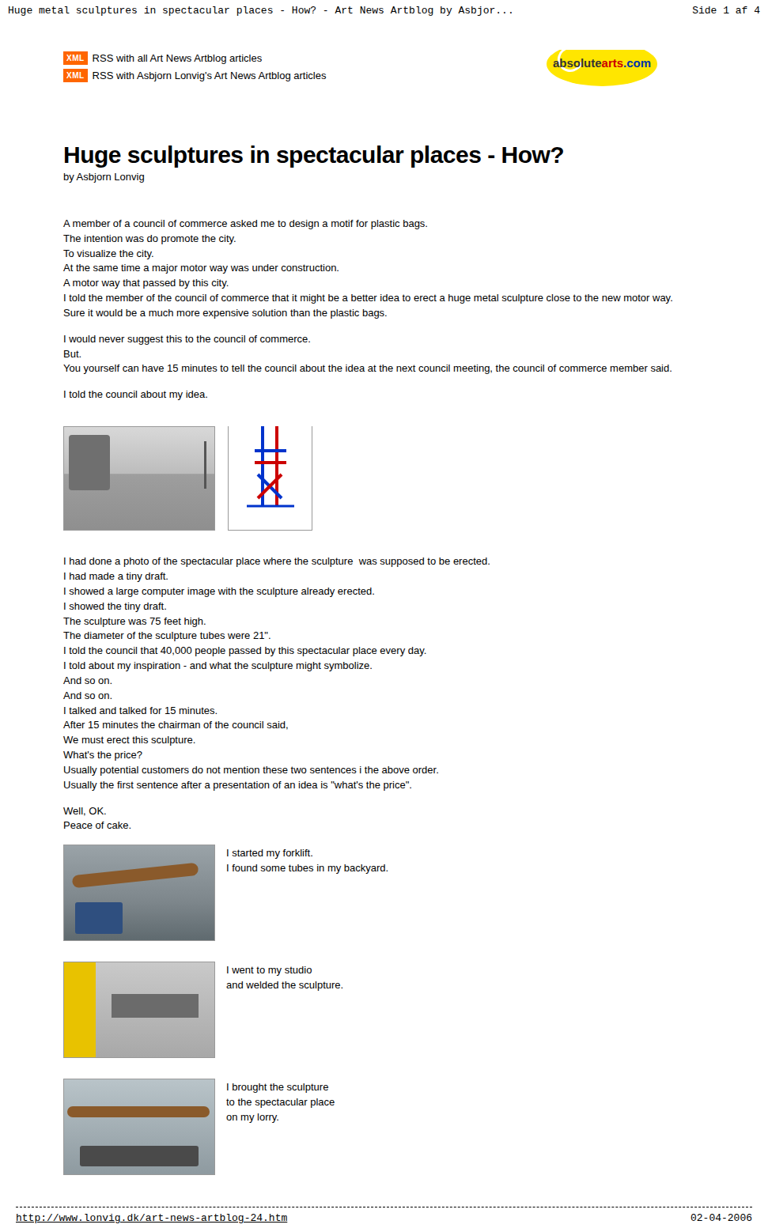Huge metal sculptures in spectacular places - How? - Art News Artblog by Asbjor... Side 1 af 4
XML RSS with all Art News Artblog articles
XML RSS with Asbjorn Lonvig's Art News Artblog articles
absolutearts.com
Huge sculptures in spectacular places - How?
by Asbjorn Lonvig
A member of a council of commerce asked me to design a motif for plastic bags.
The intention was do promote the city.
To visualize the city.
At the same time a major motor way was under construction.
A motor way that passed by this city.
I told the member of the council of commerce that it might be a better idea to erect a huge metal sculpture close to the new motor way.
Sure it would be a much more expensive solution than the plastic bags.
I would never suggest this to the council of commerce.
But.
You yourself can have 15 minutes to tell the council about the idea at the next council meeting, the council of commerce member said.
I told the council about my idea.
I had done a photo of the spectacular place where the sculpture was supposed to be erected.
I had made a tiny draft.
I showed a large computer image with the sculpture already erected.
I showed the tiny draft.
The sculpture was 75 feet high.
The diameter of the sculpture tubes were 21".
I told the council that 40,000 people passed by this spectacular place every day.
I told about my inspiration - and what the sculpture might symbolize.
And so on.
And so on.
I talked and talked for 15 minutes.
After 15 minutes the chairman of the council said,
We must erect this sculpture.
What's the price?
Usually potential customers do not mention these two sentences i the above order.
Usually the first sentence after a presentation of an idea is "what's the price".
Well, OK.
Peace of cake.
I started my forklift.
I found some tubes in my backyard.
I went to my studio
and welded the sculpture.
I brought the sculpture
to the spectacular place
on my lorry.
http://www.lonvig.dk/art-news-artblog-24.htm 02-04-2006